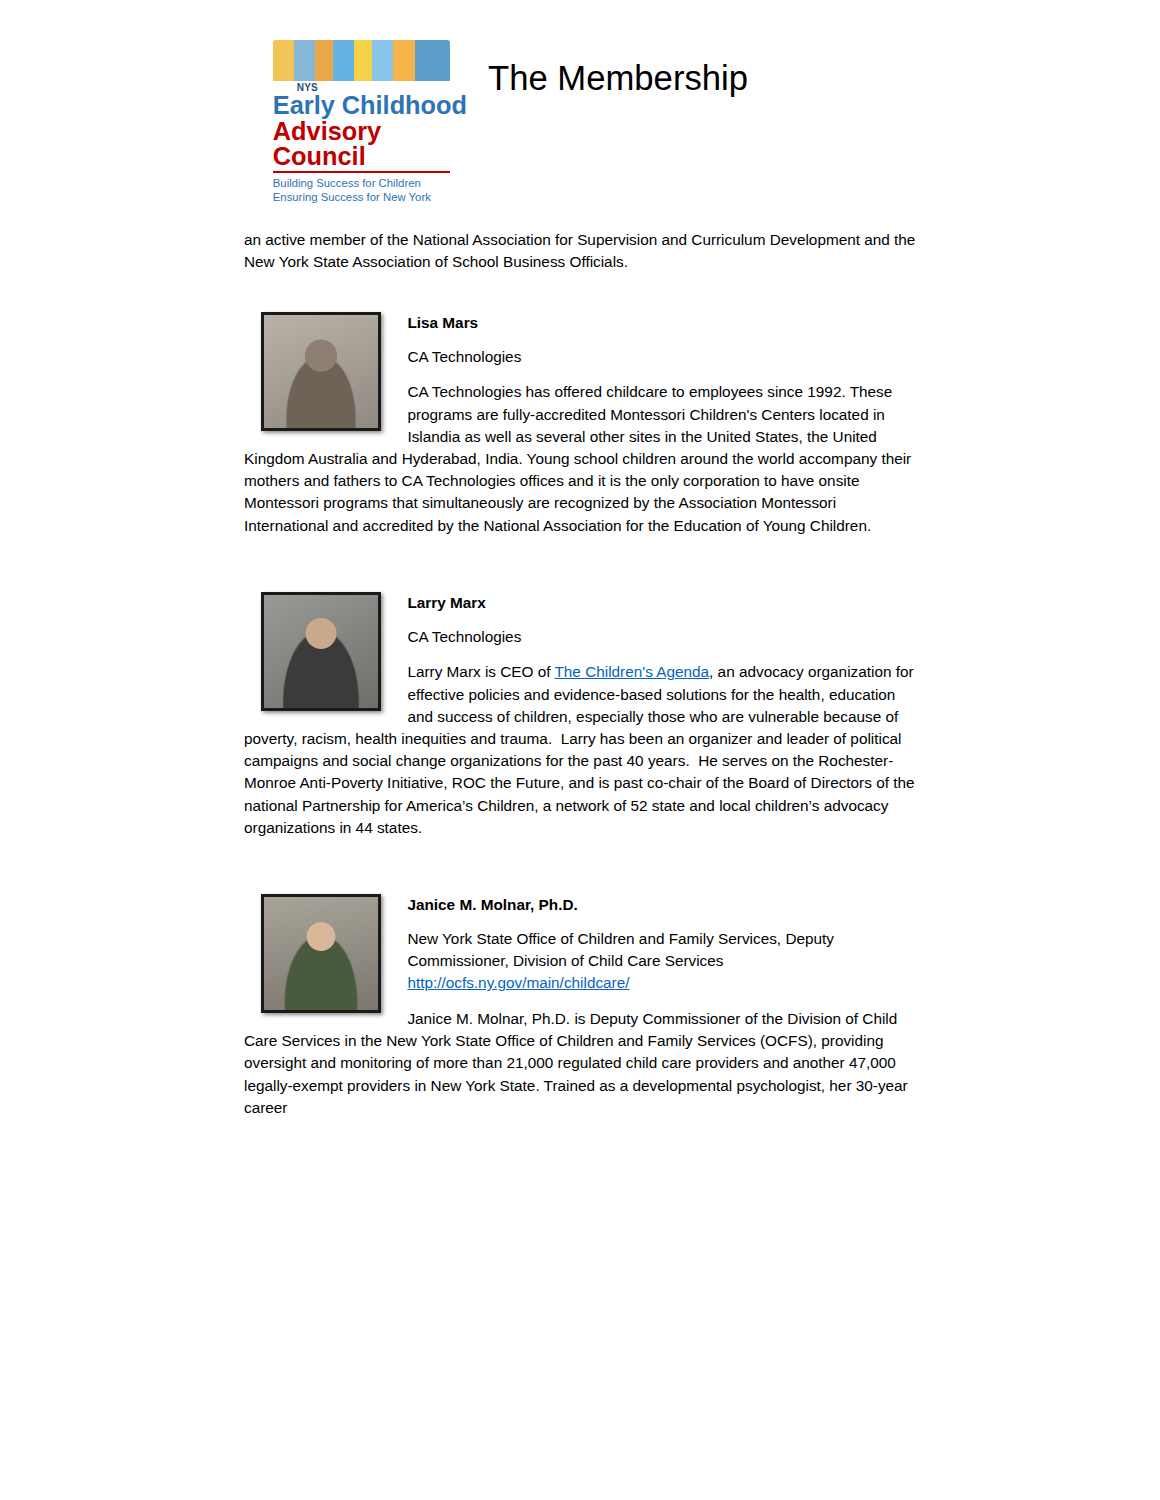NYS Early Childhood Advisory Council
Building Success for Children
Ensuring Success for New York
The Membership
an active member of the National Association for Supervision and Curriculum Development and the New York State Association of School Business Officials.
Lisa Mars
CA Technologies
CA Technologies has offered childcare to employees since 1992. These programs are fully-accredited Montessori Children's Centers located in Islandia as well as several other sites in the United States, the United Kingdom Australia and Hyderabad, India. Young school children around the world accompany their mothers and fathers to CA Technologies offices and it is the only corporation to have onsite Montessori programs that simultaneously are recognized by the Association Montessori International and accredited by the National Association for the Education of Young Children.
Larry Marx
CA Technologies
Larry Marx is CEO of The Children's Agenda, an advocacy organization for effective policies and evidence-based solutions for the health, education and success of children, especially those who are vulnerable because of poverty, racism, health inequities and trauma. Larry has been an organizer and leader of political campaigns and social change organizations for the past 40 years. He serves on the Rochester-Monroe Anti-Poverty Initiative, ROC the Future, and is past co-chair of the Board of Directors of the national Partnership for America’s Children, a network of 52 state and local children’s advocacy organizations in 44 states.
Janice M. Molnar, Ph.D.
New York State Office of Children and Family Services, Deputy Commissioner, Division of Child Care Services http://ocfs.ny.gov/main/childcare/
Janice M. Molnar, Ph.D. is Deputy Commissioner of the Division of Child Care Services in the New York State Office of Children and Family Services (OCFS), providing oversight and monitoring of more than 21,000 regulated child care providers and another 47,000 legally-exempt providers in New York State. Trained as a developmental psychologist, her 30-year career